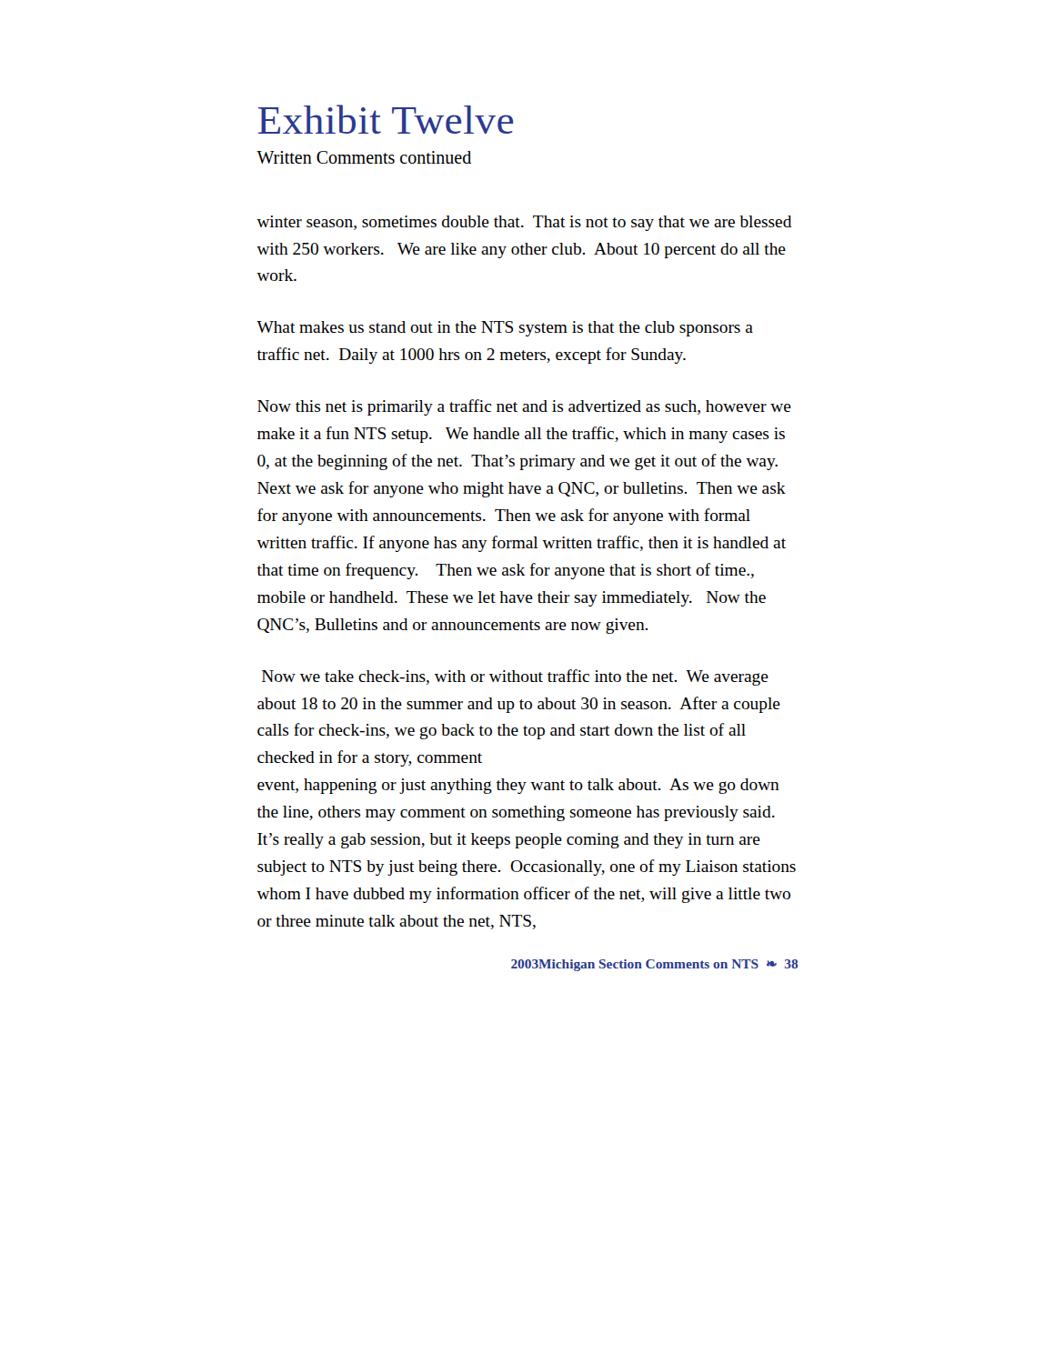Exhibit Twelve
Written Comments continued
winter season, sometimes double that. That is not to say that we are blessed with 250 workers. We are like any other club. About 10 percent do all the work.
What makes us stand out in the NTS system is that the club sponsors a traffic net. Daily at 1000 hrs on 2 meters, except for Sunday.
Now this net is primarily a traffic net and is advertized as such, however we make it a fun NTS setup. We handle all the traffic, which in many cases is 0, at the beginning of the net. That’s primary and we get it out of the way. Next we ask for anyone who might have a QNC, or bulletins. Then we ask for anyone with announcements. Then we ask for anyone with formal written traffic. If anyone has any formal written traffic, then it is handled at that time on frequency. Then we ask for anyone that is short of time., mobile or handheld. These we let have their say immediately. Now the QNC’s, Bulletins and or announcements are now given.
Now we take check-ins, with or without traffic into the net. We average about 18 to 20 in the summer and up to about 30 in season. After a couple calls for check-ins, we go back to the top and start down the list of all checked in for a story, comment
event, happening or just anything they want to talk about. As we go down the line, others may comment on something someone has previously said. It’s really a gab session, but it keeps people coming and they in turn are subject to NTS by just being there. Occasionally, one of my Liaison stations whom I have dubbed my information officer of the net, will give a little two or three minute talk about the net, NTS,
2003Michigan Section Comments on NTS ❧ 38